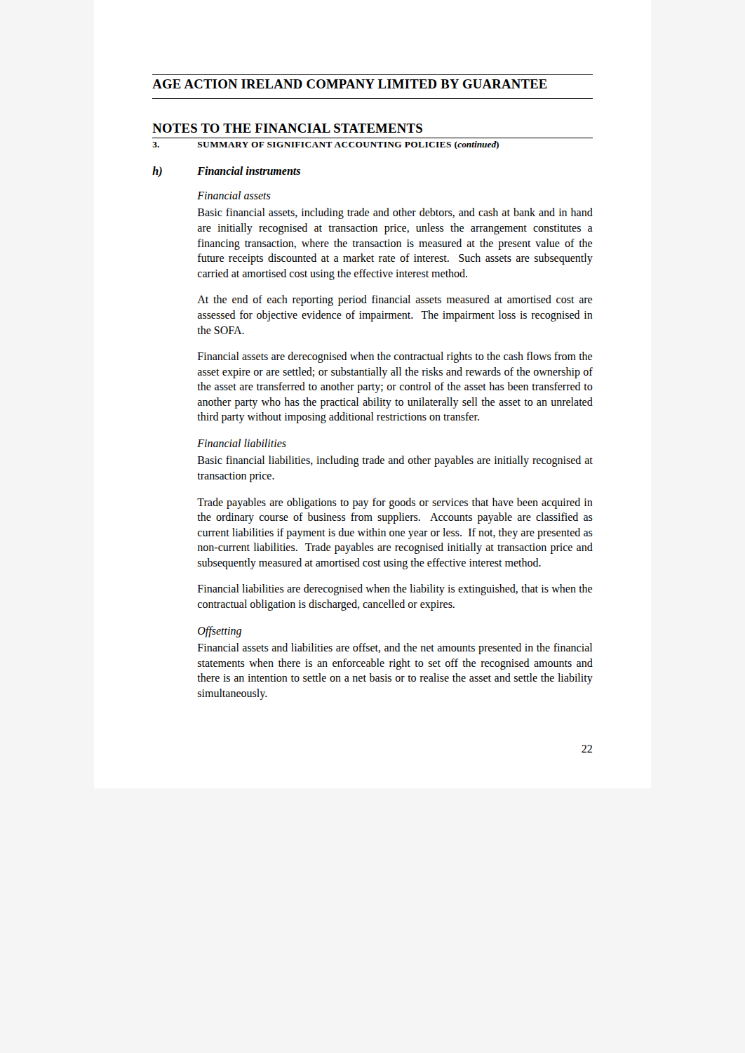AGE ACTION IRELAND COMPANY LIMITED BY GUARANTEE
NOTES TO THE FINANCIAL STATEMENTS
3.
SUMMARY OF SIGNIFICANT ACCOUNTING POLICIES (continued)
h)
Financial instruments
Financial assets
Basic financial assets, including trade and other debtors, and cash at bank and in hand are initially recognised at transaction price, unless the arrangement constitutes a financing transaction, where the transaction is measured at the present value of the future receipts discounted at a market rate of interest. Such assets are subsequently carried at amortised cost using the effective interest method.
At the end of each reporting period financial assets measured at amortised cost are assessed for objective evidence of impairment. The impairment loss is recognised in the SOFA.
Financial assets are derecognised when the contractual rights to the cash flows from the asset expire or are settled; or substantially all the risks and rewards of the ownership of the asset are transferred to another party; or control of the asset has been transferred to another party who has the practical ability to unilaterally sell the asset to an unrelated third party without imposing additional restrictions on transfer.
Financial liabilities
Basic financial liabilities, including trade and other payables are initially recognised at transaction price.
Trade payables are obligations to pay for goods or services that have been acquired in the ordinary course of business from suppliers. Accounts payable are classified as current liabilities if payment is due within one year or less. If not, they are presented as non-current liabilities. Trade payables are recognised initially at transaction price and subsequently measured at amortised cost using the effective interest method.
Financial liabilities are derecognised when the liability is extinguished, that is when the contractual obligation is discharged, cancelled or expires.
Offsetting
Financial assets and liabilities are offset, and the net amounts presented in the financial statements when there is an enforceable right to set off the recognised amounts and there is an intention to settle on a net basis or to realise the asset and settle the liability simultaneously.
22